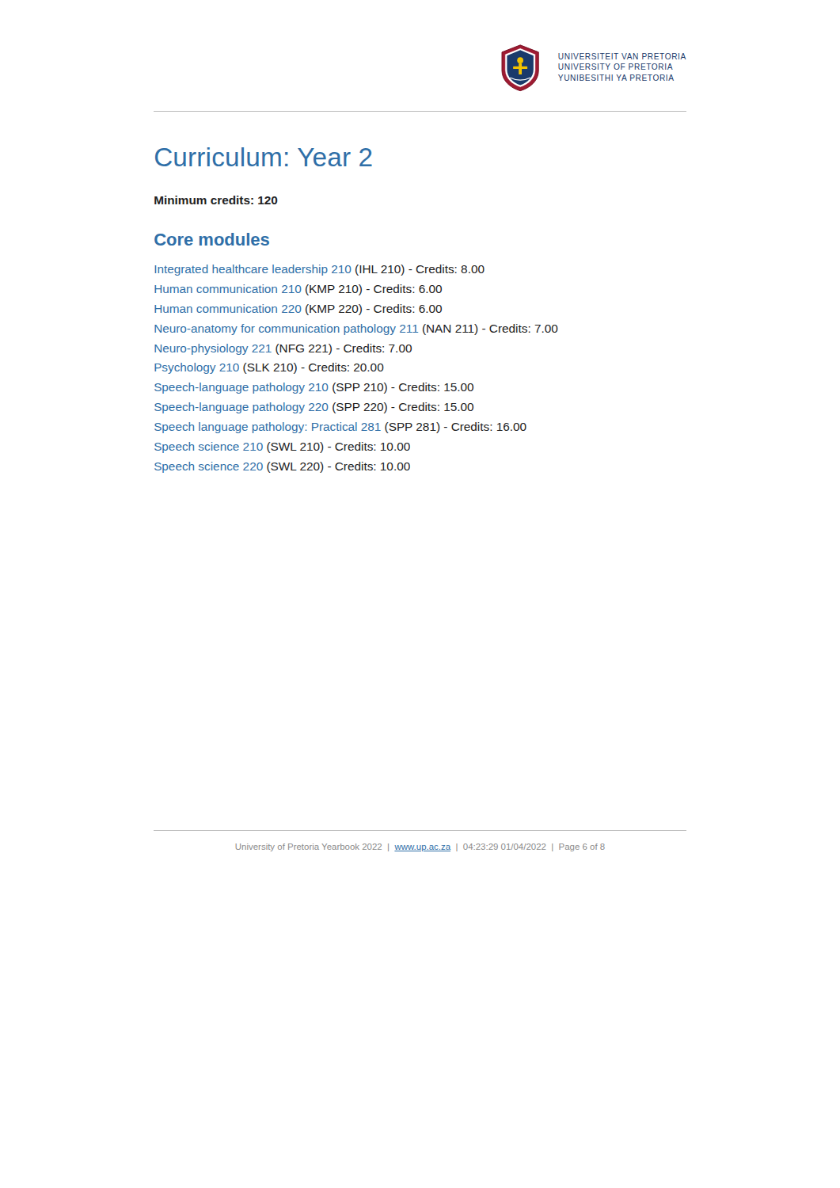Universiteit van Pretoria
University of Pretoria
Yunibesithi ya Pretoria
Curriculum: Year 2
Minimum credits: 120
Core modules
Integrated healthcare leadership 210 (IHL 210) - Credits: 8.00
Human communication 210 (KMP 210) - Credits: 6.00
Human communication 220 (KMP 220) - Credits: 6.00
Neuro-anatomy for communication pathology 211 (NAN 211) - Credits: 7.00
Neuro-physiology 221 (NFG 221) - Credits: 7.00
Psychology 210 (SLK 210) - Credits: 20.00
Speech-language pathology 210 (SPP 210) - Credits: 15.00
Speech-language pathology 220 (SPP 220) - Credits: 15.00
Speech language pathology: Practical 281 (SPP 281) - Credits: 16.00
Speech science 210 (SWL 210) - Credits: 10.00
Speech science 220 (SWL 220) - Credits: 10.00
University of Pretoria Yearbook 2022 | www.up.ac.za | 04:23:29 01/04/2022 | Page 6 of 8